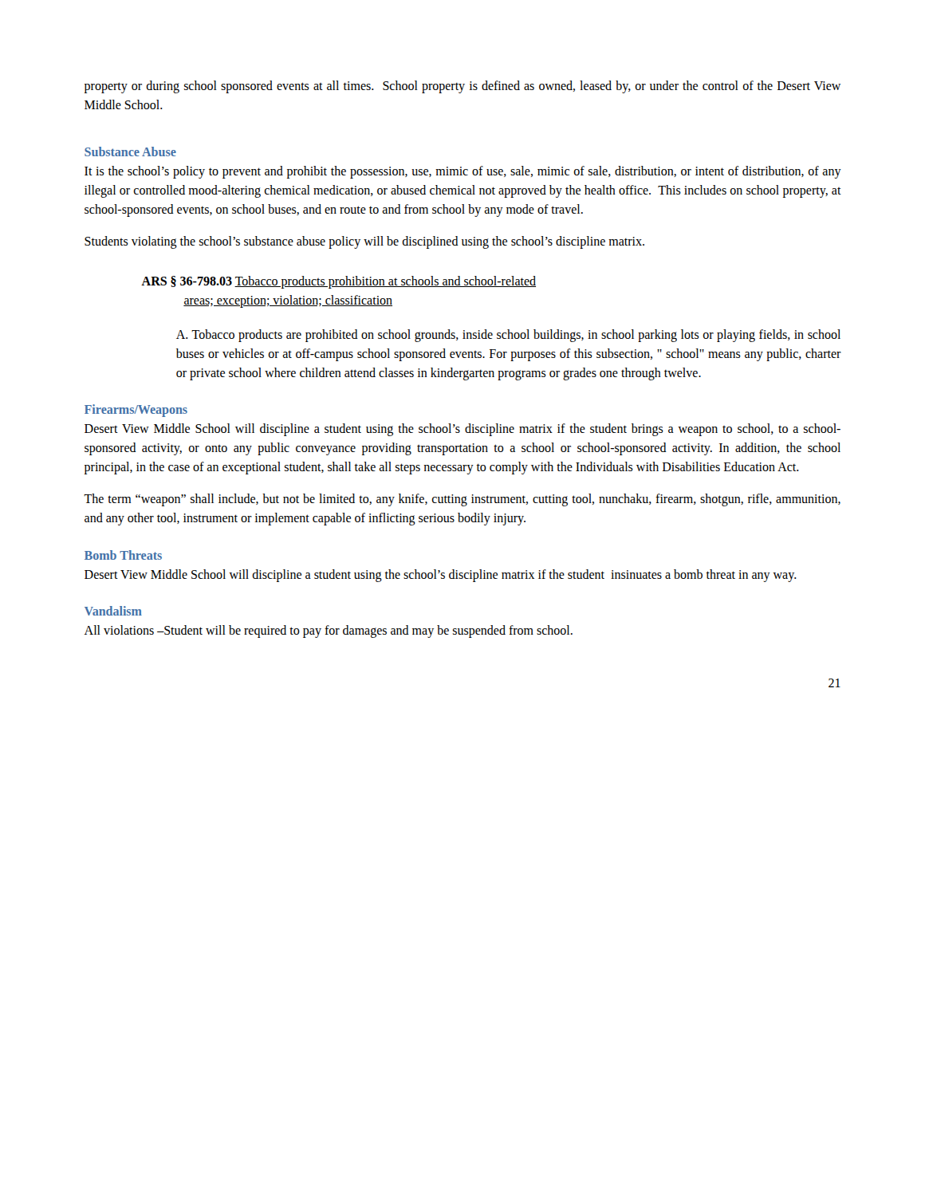property or during school sponsored events at all times. School property is defined as owned, leased by, or under the control of the Desert View Middle School.
Substance Abuse
It is the school’s policy to prevent and prohibit the possession, use, mimic of use, sale, mimic of sale, distribution, or intent of distribution, of any illegal or controlled mood-altering chemical medication, or abused chemical not approved by the health office. This includes on school property, at school-sponsored events, on school buses, and en route to and from school by any mode of travel.
Students violating the school’s substance abuse policy will be disciplined using the school’s discipline matrix.
ARS § 36-798.03 Tobacco products prohibition at schools and school-related areas; exception; violation; classification
A. Tobacco products are prohibited on school grounds, inside school buildings, in school parking lots or playing fields, in school buses or vehicles or at off-campus school sponsored events. For purposes of this subsection, " school" means any public, charter or private school where children attend classes in kindergarten programs or grades one through twelve.
Firearms/Weapons
Desert View Middle School will discipline a student using the school’s discipline matrix if the student brings a weapon to school, to a school-sponsored activity, or onto any public conveyance providing transportation to a school or school-sponsored activity. In addition, the school principal, in the case of an exceptional student, shall take all steps necessary to comply with the Individuals with Disabilities Education Act.
The term “weapon” shall include, but not be limited to, any knife, cutting instrument, cutting tool, nunchaku, firearm, shotgun, rifle, ammunition, and any other tool, instrument or implement capable of inflicting serious bodily injury.
Bomb Threats
Desert View Middle School will discipline a student using the school’s discipline matrix if the student insinuates a bomb threat in any way.
Vandalism
All violations –Student will be required to pay for damages and may be suspended from school.
21